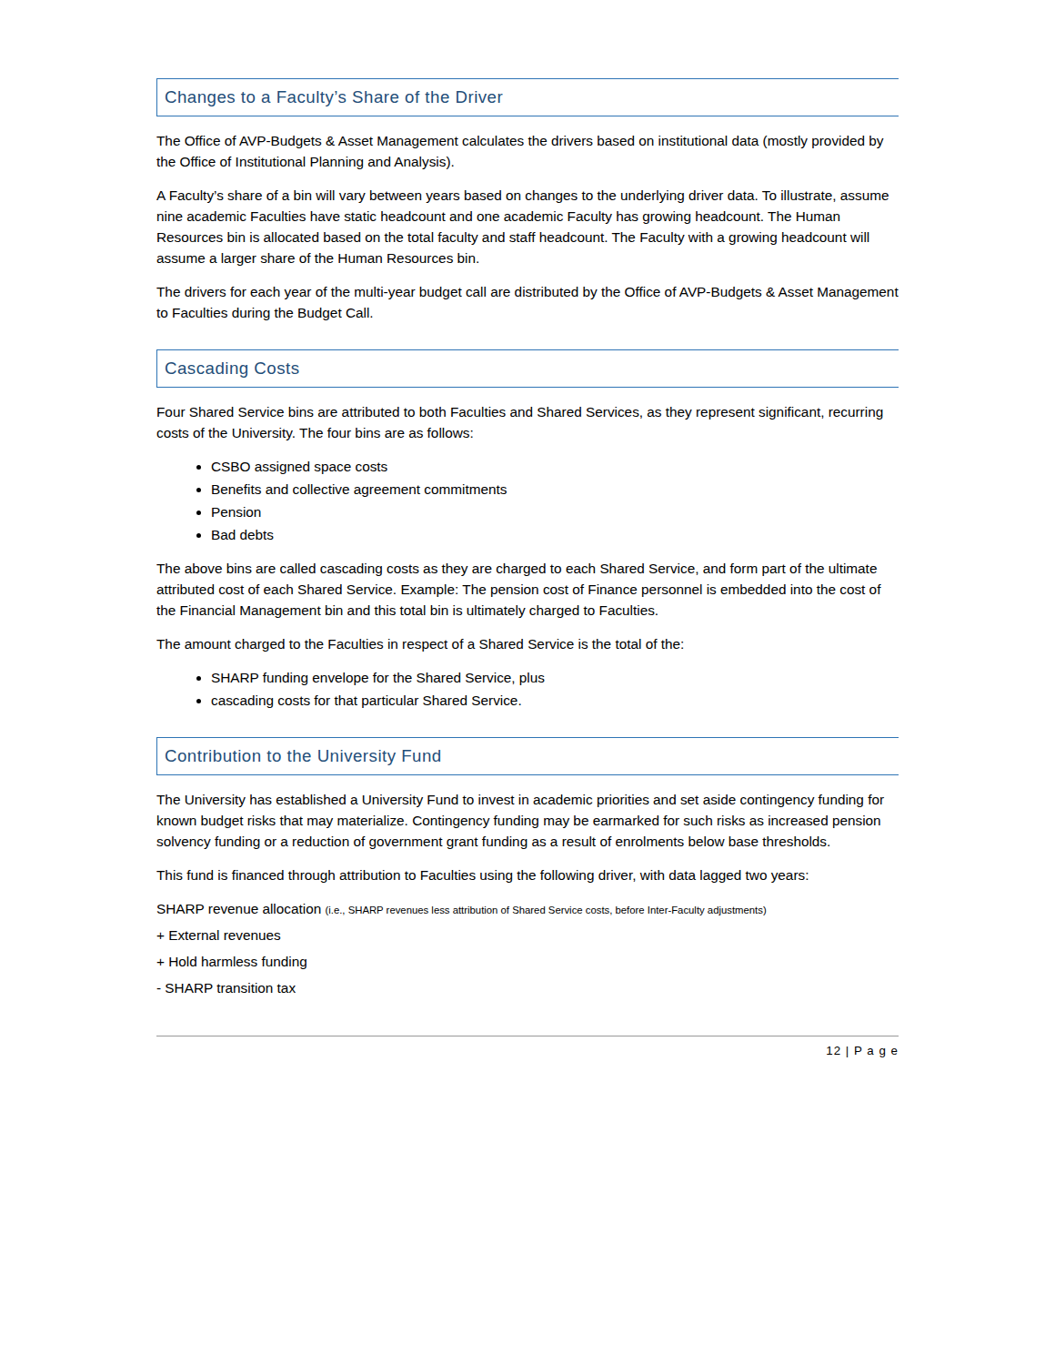Changes to a Faculty’s Share of the Driver
The Office of AVP-Budgets & Asset Management calculates the drivers based on institutional data (mostly provided by the Office of Institutional Planning and Analysis).
A Faculty’s share of a bin will vary between years based on changes to the underlying driver data. To illustrate, assume nine academic Faculties have static headcount and one academic Faculty has growing headcount. The Human Resources bin is allocated based on the total faculty and staff headcount. The Faculty with a growing headcount will assume a larger share of the Human Resources bin.
The drivers for each year of the multi-year budget call are distributed by the Office of AVP-Budgets & Asset Management to Faculties during the Budget Call.
Cascading Costs
Four Shared Service bins are attributed to both Faculties and Shared Services, as they represent significant, recurring costs of the University. The four bins are as follows:
CSBO assigned space costs
Benefits and collective agreement commitments
Pension
Bad debts
The above bins are called cascading costs as they are charged to each Shared Service, and form part of the ultimate attributed cost of each Shared Service. Example: The pension cost of Finance personnel is embedded into the cost of the Financial Management bin and this total bin is ultimately charged to Faculties.
The amount charged to the Faculties in respect of a Shared Service is the total of the:
SHARP funding envelope for the Shared Service, plus
cascading costs for that particular Shared Service.
Contribution to the University Fund
The University has established a University Fund to invest in academic priorities and set aside contingency funding for known budget risks that may materialize. Contingency funding may be earmarked for such risks as increased pension solvency funding or a reduction of government grant funding as a result of enrolments below base thresholds.
This fund is financed through attribution to Faculties using the following driver, with data lagged two years:
SHARP revenue allocation (i.e., SHARP revenues less attribution of Shared Service costs, before Inter-Faculty adjustments)
+ External revenues
+ Hold harmless funding
- SHARP transition tax
12 | P a g e